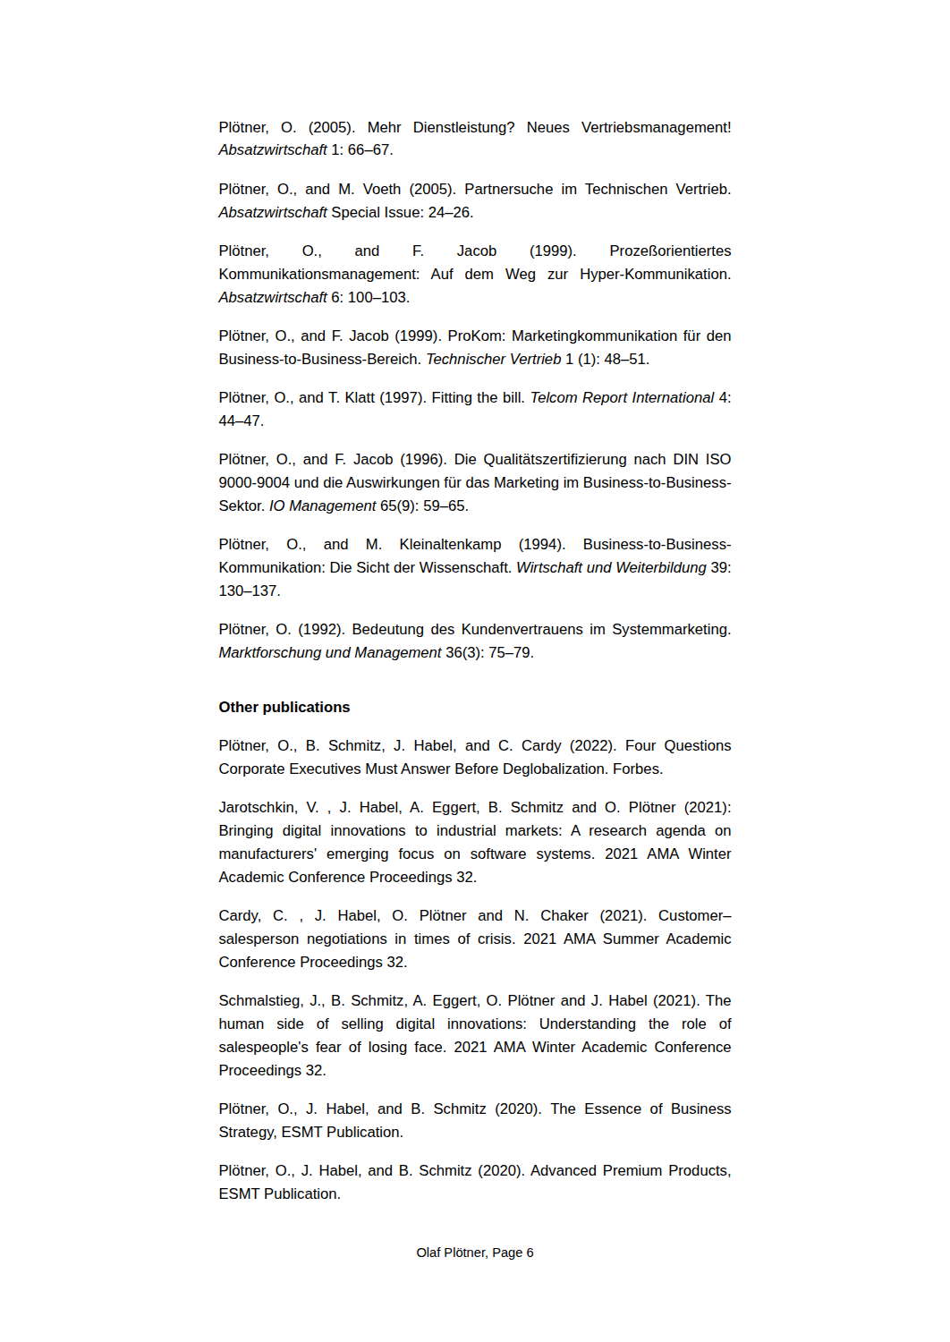Plötner, O. (2005). Mehr Dienstleistung? Neues Vertriebsmanagement! Absatzwirtschaft 1: 66–67.
Plötner, O., and M. Voeth (2005). Partnersuche im Technischen Vertrieb. Absatzwirtschaft Special Issue: 24–26.
Plötner, O., and F. Jacob (1999). Prozeßorientiertes Kommunikationsmanagement: Auf dem Weg zur Hyper-Kommunikation. Absatzwirtschaft 6: 100–103.
Plötner, O., and F. Jacob (1999). ProKom: Marketingkommunikation für den Business-to-Business-Bereich. Technischer Vertrieb 1 (1): 48–51.
Plötner, O., and T. Klatt (1997). Fitting the bill. Telcom Report International 4: 44–47.
Plötner, O., and F. Jacob (1996). Die Qualitätszertifizierung nach DIN ISO 9000-9004 und die Auswirkungen für das Marketing im Business-to-Business-Sektor. IO Management 65(9): 59–65.
Plötner, O., and M. Kleinaltenkamp (1994). Business-to-Business-Kommunikation: Die Sicht der Wissenschaft. Wirtschaft und Weiterbildung 39: 130–137.
Plötner, O. (1992). Bedeutung des Kundenvertrauens im Systemmarketing. Marktforschung und Management 36(3): 75–79.
Other publications
Plötner, O., B. Schmitz, J. Habel, and C. Cardy (2022). Four Questions Corporate Executives Must Answer Before Deglobalization. Forbes.
Jarotschkin, V. , J. Habel, A. Eggert, B. Schmitz and O. Plötner (2021): Bringing digital innovations to industrial markets: A research agenda on manufacturers' emerging focus on software systems. 2021 AMA Winter Academic Conference Proceedings 32.
Cardy, C. , J. Habel, O. Plötner and N. Chaker (2021). Customer–salesperson negotiations in times of crisis. 2021 AMA Summer Academic Conference Proceedings 32.
Schmalstieg, J., B. Schmitz, A. Eggert, O. Plötner and J. Habel (2021). The human side of selling digital innovations: Understanding the role of salespeople's fear of losing face. 2021 AMA Winter Academic Conference Proceedings 32.
Plötner, O., J. Habel, and B. Schmitz (2020). The Essence of Business Strategy, ESMT Publication.
Plötner, O., J. Habel, and B. Schmitz (2020). Advanced Premium Products, ESMT Publication.
Olaf Plötner, Page 6